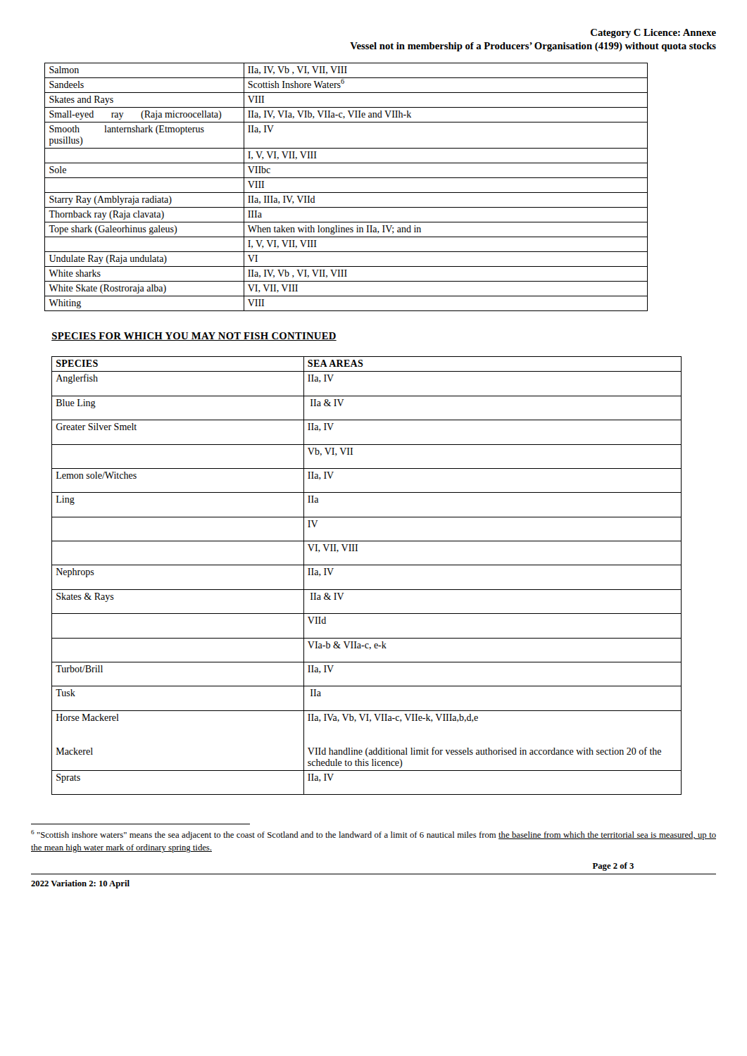Category C Licence: Annexe
Vessel not in membership of a Producers’ Organisation (4199) without quota stocks
| Salmon | IIa, IV, Vb , VI, VII, VIII |
| Sandeels | Scottish Inshore Waters 6 |
| Skates and Rays | VIII |
| Small-eyed ray (Raja microocellata) | IIa, IV, VIa, VIb, VIIa-c, VIIe and VIIh-k |
| Smooth lanternshark (Etmopterus pusillus) | IIa, IV |
| | I, V, VI, VII, VIII |
| Sole | VIIbc |
| | VIII |
| Starry Ray (Amblyraja radiata) | IIa, IIIa, IV, VIId |
| Thornback ray (Raja clavata) | IIIa |
| Tope shark (Galeorhinus galeus) | When taken with longlines in IIa, IV; and in |
| | I, V, VI, VII, VIII |
| Undulate Ray (Raja undulata) | VI |
| White sharks | IIa, IV, Vb , VI, VII, VIII |
| White Skate (Rostroraja alba) | VI, VII, VIII |
| Whiting | VIII |
SPECIES FOR WHICH YOU MAY NOT FISH CONTINUED
| SPECIES | SEA AREAS |
| --- | --- |
| Anglerfish | IIa, IV |
| Blue Ling | IIa & IV |
| Greater Silver Smelt | IIa, IV |
| | Vb, VI, VII |
| Lemon sole/Witches | IIa, IV |
| Ling | IIa |
| | IV |
| | VI, VII, VIII |
| Nephrops | IIa, IV |
| Skates & Rays | IIa & IV |
| | VIId |
| | VIa-b & VIIa-c, e-k |
| Turbot/Brill | IIa, IV |
| Tusk | IIa |
| Horse Mackerel Mackerel | IIa, IVa, Vb, VI, VIIa-c, VIIe-k, VIIIa,b,d,e VIId handline (additional limit for vessels authorised in accordance with section 20 of the schedule to this licence) |
| Sprats | IIa, IV |
6 "Scottish inshore waters" means the sea adjacent to the coast of Scotland and to the landward of a limit of 6 nautical miles from the baseline from which the territorial sea is measured, up to the mean high water mark of ordinary spring tides.
Page 2 of 3
2022 Variation 2: 10 April